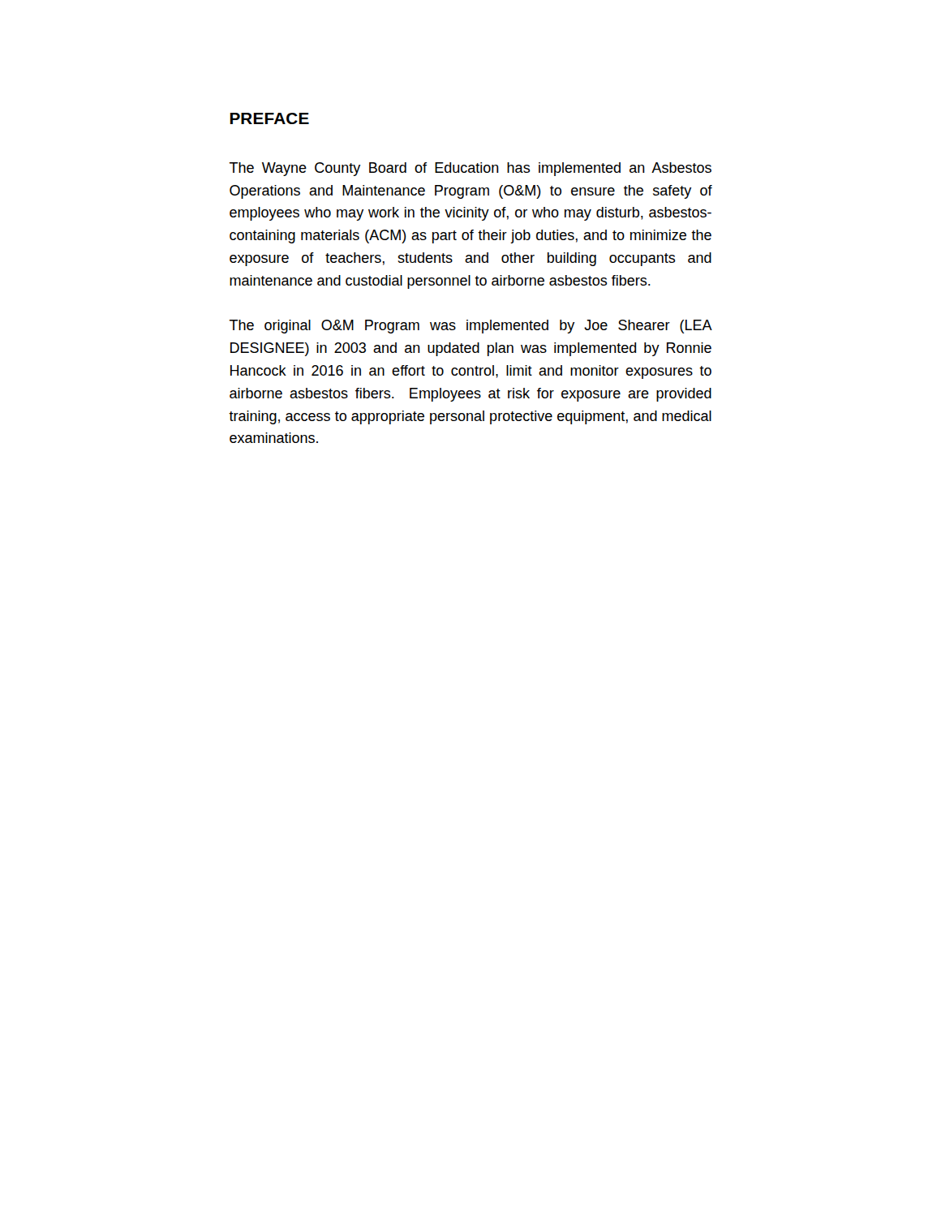PREFACE
The Wayne County Board of Education has implemented an Asbestos Operations and Maintenance Program (O&M) to ensure the safety of employees who may work in the vicinity of, or who may disturb, asbestos-containing materials (ACM) as part of their job duties, and to minimize the exposure of teachers, students and other building occupants and maintenance and custodial personnel to airborne asbestos fibers.
The original O&M Program was implemented by Joe Shearer (LEA DESIGNEE) in 2003 and an updated plan was implemented by Ronnie Hancock in 2016 in an effort to control, limit and monitor exposures to airborne asbestos fibers. Employees at risk for exposure are provided training, access to appropriate personal protective equipment, and medical examinations.